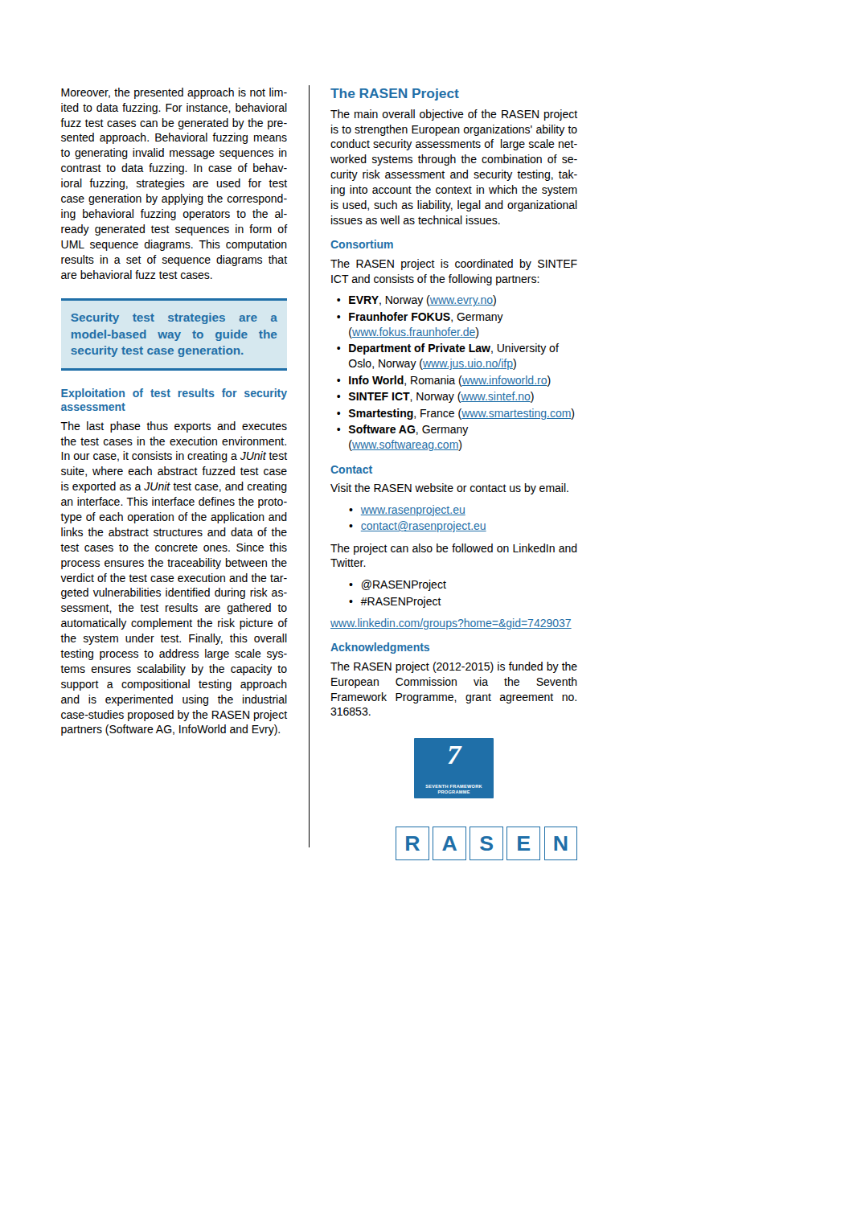Moreover, the presented approach is not limited to data fuzzing. For instance, behavioral fuzz test cases can be generated by the presented approach. Behavioral fuzzing means to generating invalid message sequences in contrast to data fuzzing. In case of behavioral fuzzing, strategies are used for test case generation by applying the corresponding behavioral fuzzing operators to the already generated test sequences in form of UML sequence diagrams. This computation results in a set of sequence diagrams that are behavioral fuzz test cases.
Security test strategies are a model-based way to guide the security test case generation.
Exploitation of test results for security assessment
The last phase thus exports and executes the test cases in the execution environment. In our case, it consists in creating a JUnit test suite, where each abstract fuzzed test case is exported as a JUnit test case, and creating an interface. This interface defines the prototype of each operation of the application and links the abstract structures and data of the test cases to the concrete ones. Since this process ensures the traceability between the verdict of the test case execution and the targeted vulnerabilities identified during risk assessment, the test results are gathered to automatically complement the risk picture of the system under test. Finally, this overall testing process to address large scale systems ensures scalability by the capacity to support a compositional testing approach and is experimented using the industrial case-studies proposed by the RASEN project partners (Software AG, InfoWorld and Evry).
The RASEN Project
The main overall objective of the RASEN project is to strengthen European organizations' ability to conduct security assessments of large scale networked systems through the combination of security risk assessment and security testing, taking into account the context in which the system is used, such as liability, legal and organizational issues as well as technical issues.
Consortium
The RASEN project is coordinated by SINTEF ICT and consists of the following partners:
EVRY, Norway (www.evry.no)
Fraunhofer FOKUS, Germany (www.fokus.fraunhofer.de)
Department of Private Law, University of Oslo, Norway (www.jus.uio.no/ifp)
Info World, Romania (www.infoworld.ro)
SINTEF ICT, Norway (www.sintef.no)
Smartesting, France (www.smartesting.com)
Software AG, Germany (www.softwareag.com)
Contact
Visit the RASEN website or contact us by email.
www.rasenproject.eu
contact@rasenproject.eu
The project can also be followed on LinkedIn and Twitter.
@RASENProject
#RASENProject
www.linkedin.com/groups?home=&gid=7429037
Acknowledgments
The RASEN project (2012-2015) is funded by the European Commission via the Seventh Framework Programme, grant agreement no. 316853.
7
SEVENTH FRAMEWORK
PROGRAMME
R
A
S
E
N